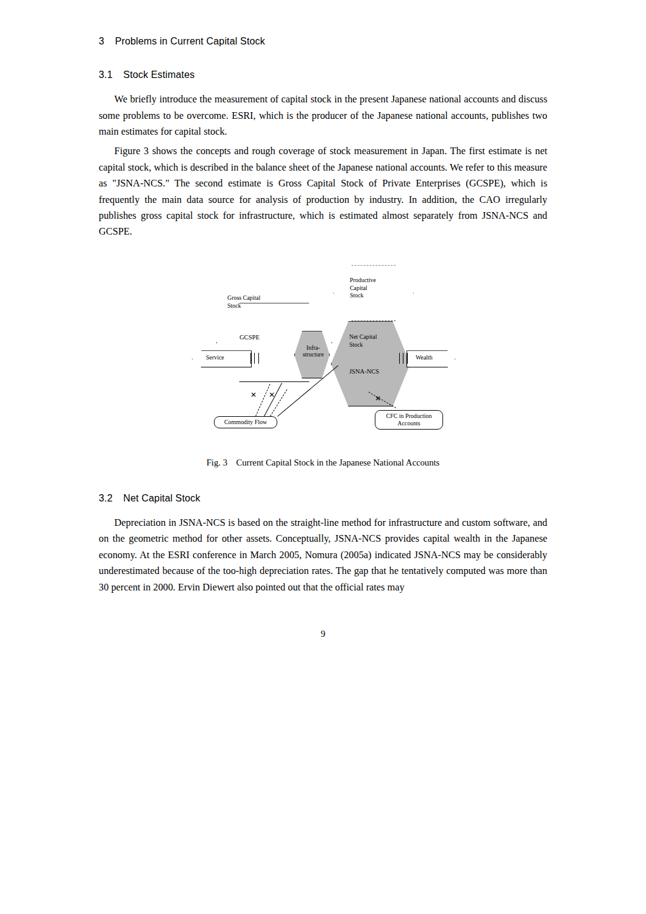3 Problems in Current Capital Stock
3.1 Stock Estimates
We briefly introduce the measurement of capital stock in the present Japanese national accounts and discuss some problems to be overcome. ESRI, which is the producer of the Japanese national accounts, publishes two main estimates for capital stock.
Figure 3 shows the concepts and rough coverage of stock measurement in Japan. The first estimate is net capital stock, which is described in the balance sheet of the Japanese national accounts. We refer to this measure as "JSNA-NCS." The second estimate is Gross Capital Stock of Private Enterprises (GCSPE), which is frequently the main data source for analysis of production by industry. In addition, the CAO irregularly publishes gross capital stock for infrastructure, which is estimated almost separately from JSNA-NCS and GCSPE.
Productive
Capital
Stock
Gross Capital
Stock
GCSPE
Infra-
structure
Net Capital
Stock
JSNA-NCS
Service
Wealth
Commodity Flow
CFC in Production
Accounts
✕
✕
✕
Fig. 3 Current Capital Stock in the Japanese National Accounts
3.2 Net Capital Stock
Depreciation in JSNA-NCS is based on the straight-line method for infrastructure and custom software, and on the geometric method for other assets. Conceptually, JSNA-NCS provides capital wealth in the Japanese economy. At the ESRI conference in March 2005, Nomura (2005a) indicated JSNA-NCS may be considerably underestimated because of the too-high depreciation rates. The gap that he tentatively computed was more than 30 percent in 2000. Ervin Diewert also pointed out that the official rates may
9